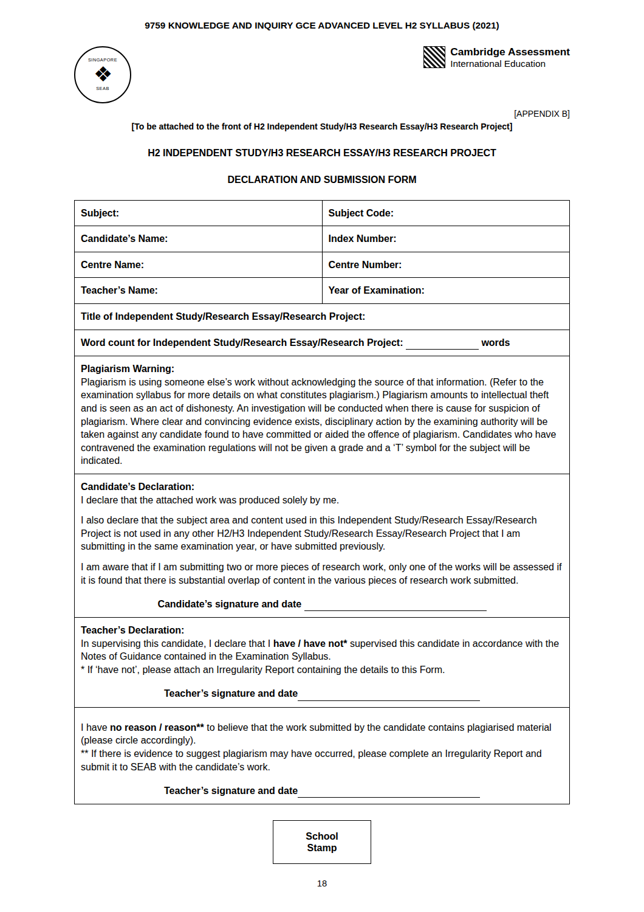9759 KNOWLEDGE AND INQUIRY GCE ADVANCED LEVEL H2 SYLLABUS (2021)
SINGAPORE
❖
SEAB
Cambridge Assessment
International Education
[APPENDIX B]
[To be attached to the front of H2 Independent Study/H3 Research Essay/H3 Research Project]
H2 INDEPENDENT STUDY/H3 RESEARCH ESSAY/H3 RESEARCH PROJECT
DECLARATION AND SUBMISSION FORM
| Subject: | Subject Code: |
| Candidate’s Name: | Index Number: |
| Centre Name: | Centre Number: |
| Teacher’s Name: | Year of Examination: |
| Title of Independent Study/Research Essay/Research Project: |
| Word count for Independent Study/Research Essay/Research Project: words |
| Plagiarism Warning: Plagiarism is using someone else’s work without acknowledging the source of that information. (Refer to the examination syllabus for more details on what constitutes plagiarism.) Plagiarism amounts to intellectual theft and is seen as an act of dishonesty. An investigation will be conducted when there is cause for suspicion of plagiarism. Where clear and convincing evidence exists, disciplinary action by the examining authority will be taken against any candidate found to have committed or aided the offence of plagiarism. Candidates who have contravened the examination regulations will not be given a grade and a ‘T’ symbol for the subject will be indicated. |
| Candidate’s Declaration: I declare that the attached work was produced solely by me. I also declare that the subject area and content used in this Independent Study/Research Essay/Research Project is not used in any other H2/H3 Independent Study/Research Essay/Research Project that I am submitting in the same examination year, or have submitted previously. I am aware that if I am submitting two or more pieces of research work, only one of the works will be assessed if it is found that there is substantial overlap of content in the various pieces of research work submitted. Candidate’s signature and date |
| Teacher’s Declaration: In supervising this candidate, I declare that I have / have not* supervised this candidate in accordance with the Notes of Guidance contained in the Examination Syllabus. * If ‘have not’, please attach an Irregularity Report containing the details to this Form. Teacher’s signature and date |
| I have no reason / reason** to believe that the work submitted by the candidate contains plagiarised material (please circle accordingly). ** If there is evidence to suggest plagiarism may have occurred, please complete an Irregularity Report and submit it to SEAB with the candidate’s work. Teacher’s signature and date |
School
Stamp
18